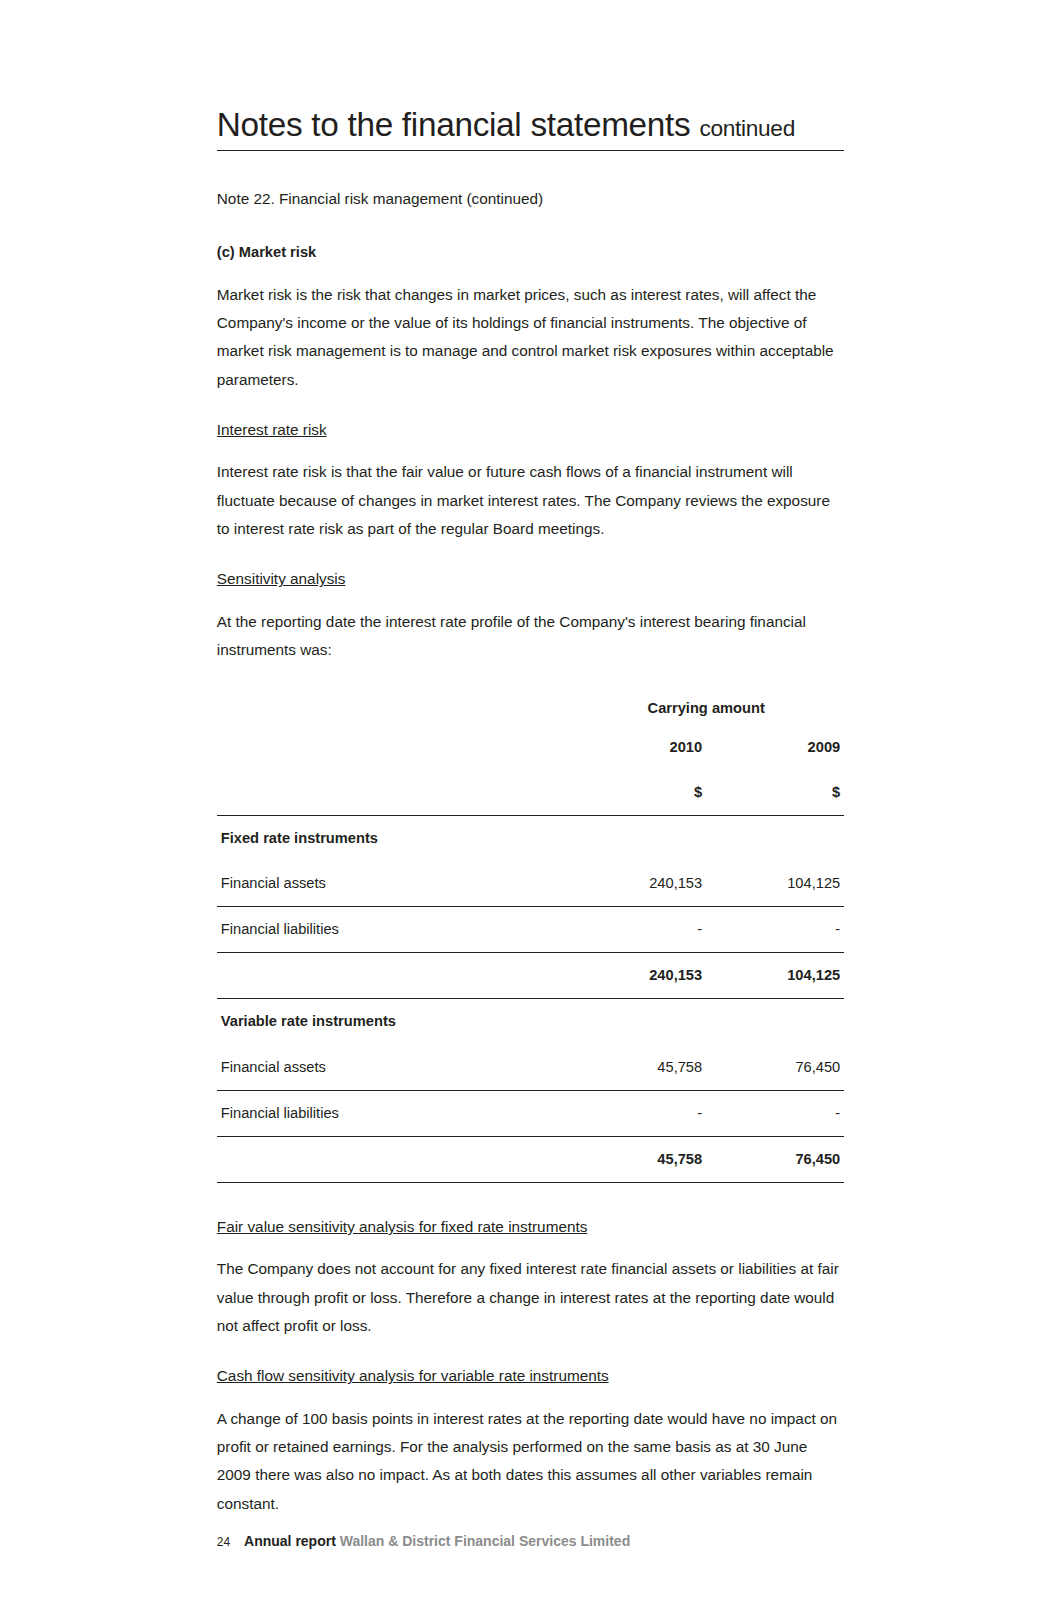Notes to the financial statements continued
Note 22. Financial risk management (continued)
(c) Market risk
Market risk is the risk that changes in market prices, such as interest rates, will affect the Company's income or the value of its holdings of financial instruments. The objective of market risk management is to manage and control market risk exposures within acceptable parameters.
Interest rate risk
Interest rate risk is that the fair value or future cash flows of a financial instrument will fluctuate because of changes in market interest rates. The Company reviews the exposure to interest rate risk as part of the regular Board meetings.
Sensitivity analysis
At the reporting date the interest rate profile of the Company's interest bearing financial instruments was:
| | Carrying amount |
| --- | --- |
| | 2010 | 2009 |
| | $ | $ |
| Fixed rate instruments | | |
| Financial assets | 240,153 | 104,125 |
| Financial liabilities | - | - |
| | 240,153 | 104,125 |
| Variable rate instruments | | |
| Financial assets | 45,758 | 76,450 |
| Financial liabilities | - | - |
| | 45,758 | 76,450 |
Fair value sensitivity analysis for fixed rate instruments
The Company does not account for any fixed interest rate financial assets or liabilities at fair value through profit or loss. Therefore a change in interest rates at the reporting date would not affect profit or loss.
Cash flow sensitivity analysis for variable rate instruments
A change of 100 basis points in interest rates at the reporting date would have no impact on profit or retained earnings. For the analysis performed on the same basis as at 30 June 2009 there was also no impact. As at both dates this assumes all other variables remain constant.
24 Annual report Wallan & District Financial Services Limited